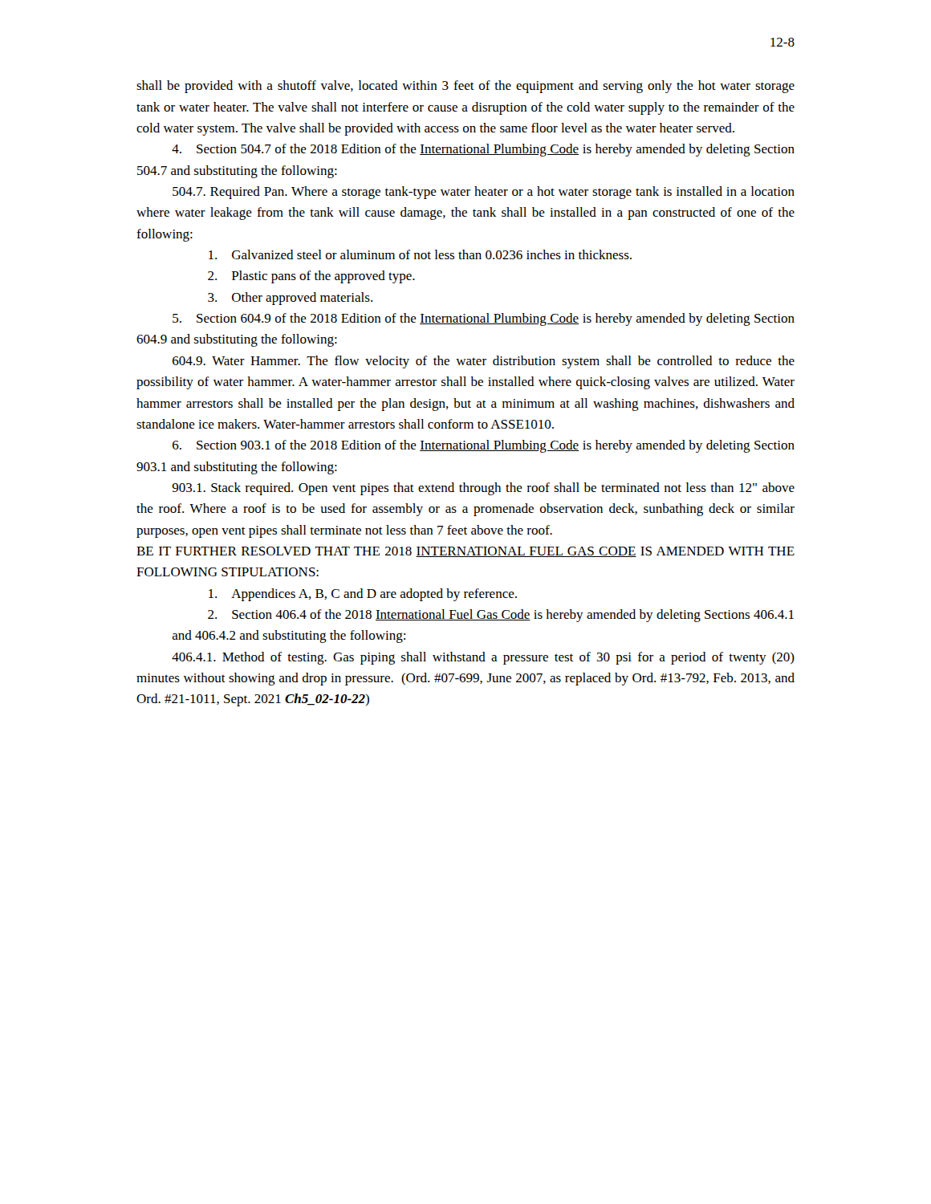12-8
shall be provided with a shutoff valve, located within 3 feet of the equipment and serving only the hot water storage tank or water heater. The valve shall not interfere or cause a disruption of the cold water supply to the remainder of the cold water system. The valve shall be provided with access on the same floor level as the water heater served.
4. Section 504.7 of the 2018 Edition of the International Plumbing Code is hereby amended by deleting Section 504.7 and substituting the following:
504.7. Required Pan. Where a storage tank-type water heater or a hot water storage tank is installed in a location where water leakage from the tank will cause damage, the tank shall be installed in a pan constructed of one of the following:
1. Galvanized steel or aluminum of not less than 0.0236 inches in thickness.
2. Plastic pans of the approved type.
3. Other approved materials.
5. Section 604.9 of the 2018 Edition of the International Plumbing Code is hereby amended by deleting Section 604.9 and substituting the following:
604.9. Water Hammer. The flow velocity of the water distribution system shall be controlled to reduce the possibility of water hammer. A water-hammer arrestor shall be installed where quick-closing valves are utilized. Water hammer arrestors shall be installed per the plan design, but at a minimum at all washing machines, dishwashers and standalone ice makers. Water-hammer arrestors shall conform to ASSE1010.
6. Section 903.1 of the 2018 Edition of the International Plumbing Code is hereby amended by deleting Section 903.1 and substituting the following:
903.1. Stack required. Open vent pipes that extend through the roof shall be terminated not less than 12" above the roof. Where a roof is to be used for assembly or as a promenade observation deck, sunbathing deck or similar purposes, open vent pipes shall terminate not less than 7 feet above the roof.
BE IT FURTHER RESOLVED THAT THE 2018 INTERNATIONAL FUEL GAS CODE IS AMENDED WITH THE FOLLOWING STIPULATIONS:
1. Appendices A, B, C and D are adopted by reference.
2. Section 406.4 of the 2018 International Fuel Gas Code is hereby amended by deleting Sections 406.4.1 and 406.4.2 and substituting the following:
406.4.1. Method of testing. Gas piping shall withstand a pressure test of 30 psi for a period of twenty (20) minutes without showing and drop in pressure. (Ord. #07-699, June 2007, as replaced by Ord. #13-792, Feb. 2013, and Ord. #21-1011, Sept. 2021 Ch5_02-10-22)